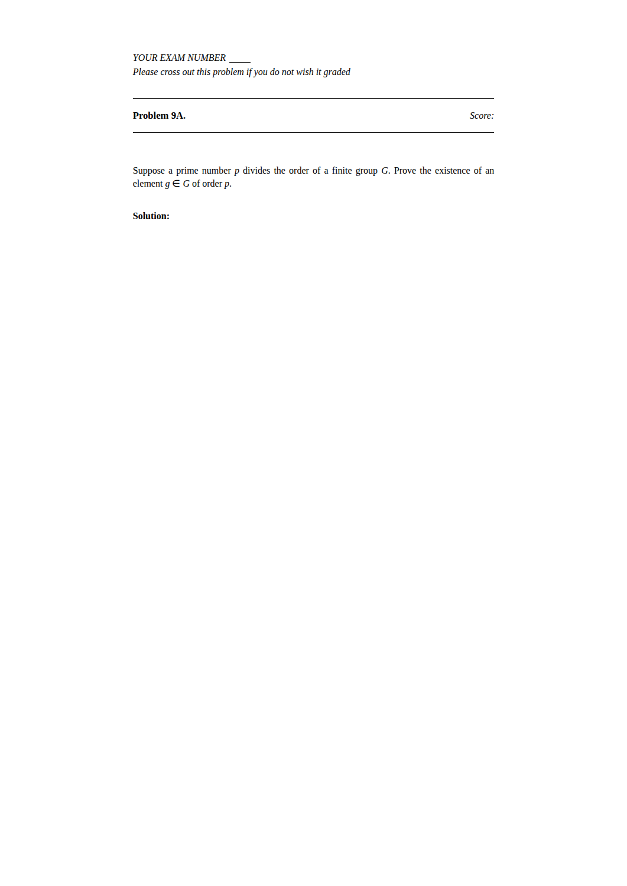YOUR EXAM NUMBER
Please cross out this problem if you do not wish it graded
Problem 9A. Score:
Suppose a prime number p divides the order of a finite group G. Prove the existence of an element g ∈ G of order p.
Solution: